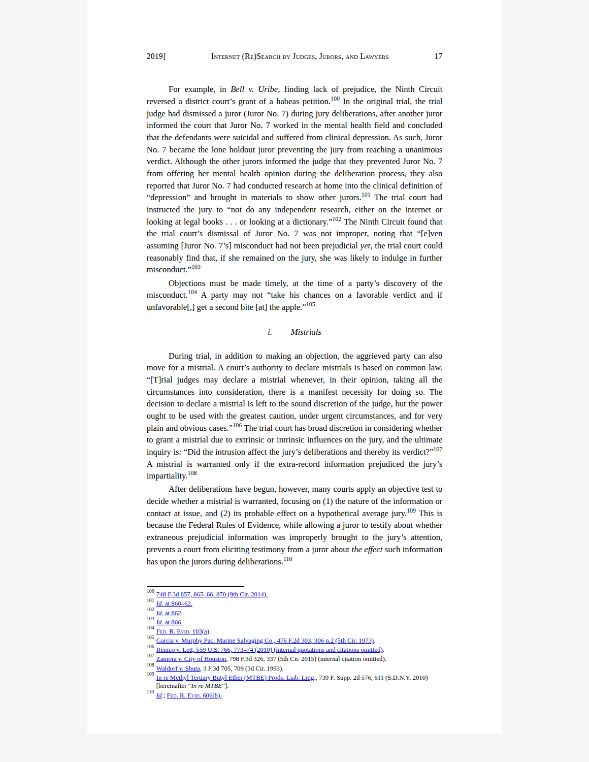2019] Internet (Re)Search by Judges, Jurors, and Lawyers 17
For example, in Bell v. Uribe, finding lack of prejudice, the Ninth Circuit reversed a district court’s grant of a habeas petition.100 In the original trial, the trial judge had dismissed a juror (Juror No. 7) during jury deliberations, after another juror informed the court that Juror No. 7 worked in the mental health field and concluded that the defendants were suicidal and suffered from clinical depression. As such, Juror No. 7 became the lone holdout juror preventing the jury from reaching a unanimous verdict. Although the other jurors informed the judge that they prevented Juror No. 7 from offering her mental health opinion during the deliberation process, they also reported that Juror No. 7 had conducted research at home into the clinical definition of “depression” and brought in materials to show other jurors.101 The trial court had instructed the jury to “not do any independent research, either on the internet or looking at legal books . . . or looking at a dictionary.”102 The Ninth Circuit found that the trial court’s dismissal of Juror No. 7 was not improper, noting that “[e]ven assuming [Juror No. 7’s] misconduct had not been prejudicial yet, the trial court could reasonably find that, if she remained on the jury, she was likely to indulge in further misconduct.”103
Objections must be made timely, at the time of a party’s discovery of the misconduct.104 A party may not “take his chances on a favorable verdict and if unfavorable[,] get a second bite [at] the apple.”105
i. Mistrials
During trial, in addition to making an objection, the aggrieved party can also move for a mistrial. A court’s authority to declare mistrials is based on common law. “[T]rial judges may declare a mistrial whenever, in their opinion, taking all the circumstances into consideration, there is a manifest necessity for doing so. The decision to declare a mistrial is left to the sound discretion of the judge, but the power ought to be used with the greatest caution, under urgent circumstances, and for very plain and obvious cases.”106 The trial court has broad discretion in considering whether to grant a mistrial due to extrinsic or intrinsic influences on the jury, and the ultimate inquiry is: “Did the intrusion affect the jury’s deliberations and thereby its verdict?”107 A mistrial is warranted only if the extra-record information prejudiced the jury’s impartiality.108
After deliberations have begun, however, many courts apply an objective test to decide whether a mistrial is warranted, focusing on (1) the nature of the information or contact at issue, and (2) its probable effect on a hypothetical average jury.109 This is because the Federal Rules of Evidence, while allowing a juror to testify about whether extraneous prejudicial information was improperly brought to the jury’s attention, prevents a court from eliciting testimony from a juror about the effect such information has upon the jurors during deliberations.110
100 748 F.3d 857, 865–66, 870 (9th Cir. 2014).
101 Id. at 860–62.
102 Id. at 862.
103 Id. at 866.
104 Fed. R. Evid. 103(a).
105 Garcia v. Murphy Pac. Marine Salvaging Co., 476 F.2d 303, 306 n.2 (5th Cir. 1973).
106 Renico v. Lett, 559 U.S. 766, 773–74 (2010) (internal quotations and citations omitted).
107 Zamora v. City of Houston, 798 F.3d 326, 337 (5th Cir. 2015) (internal citation omitted).
108 Waldorf v. Shuta, 3 F.3d 705, 709 (3d Cir. 1993).
109 In re Methyl Tertiary Butyl Ether (MTBE) Prods. Liab. Litig., 739 F. Supp. 2d 576, 611 (S.D.N.Y. 2010) [hereinafter “In re MTBE”].
110 Id.; Fed. R. Evid. 606(b).